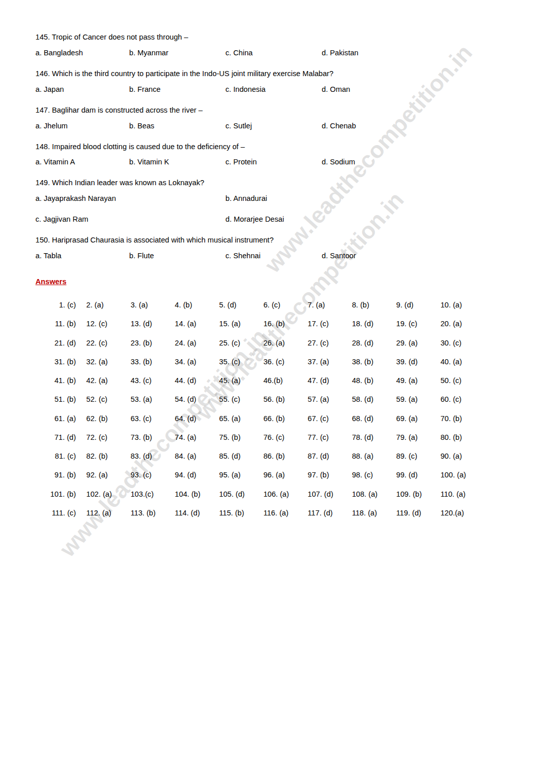www.leadthecompetition.in
www.leadthecompetition.in
www.leadthecompetition.in
145. Tropic of Cancer does not pass through –
a. Bangladesh b. Myanmar c. China d. Pakistan
146. Which is the third country to participate in the Indo-US joint military exercise Malabar?
a. Japan b. France c. Indonesia d. Oman
147. Baglihar dam is constructed across the river –
a. Jhelum b. Beas c. Sutlej d. Chenab
148. Impaired blood clotting is caused due to the deficiency of –
a. Vitamin A b. Vitamin K c. Protein d. Sodium
149. Which Indian leader was known as Loknayak?
a. Jayaprakash Narayan b. Annadurai
c. Jagjivan Ram d. Morarjee Desai
150. Hariprasad Chaurasia is associated with which musical instrument?
a. Tabla b. Flute c. Shehnai d. Santoor
Answers
| 1. (c) | 2. (a) | 3. (a) | 4. (b) | 5. (d) | 6. (c) | 7. (a) | 8. (b) | 9. (d) | 10. (a) |
| 11. (b) | 12. (c) | 13. (d) | 14. (a) | 15. (a) | 16. (b) | 17. (c) | 18. (d) | 19. (c) | 20. (a) |
| 21. (d) | 22. (c) | 23. (b) | 24. (a) | 25. (c) | 26. (a) | 27. (c) | 28. (d) | 29. (a) | 30. (c) |
| 31. (b) | 32. (a) | 33. (b) | 34. (a) | 35. (c) | 36. (c) | 37. (a) | 38. (b) | 39. (d) | 40. (a) |
| 41. (b) | 42. (a) | 43. (c) | 44. (d) | 45. (a) | 46.(b) | 47. (d) | 48. (b) | 49. (a) | 50. (c) |
| 51. (b) | 52. (c) | 53. (a) | 54. (d) | 55. (c) | 56. (b) | 57. (a) | 58. (d) | 59. (a) | 60. (c) |
| 61. (a) | 62. (b) | 63. (c) | 64. (d) | 65. (a) | 66. (b) | 67. (c) | 68. (d) | 69. (a) | 70. (b) |
| 71. (d) | 72. (c) | 73. (b) | 74. (a) | 75. (b) | 76. (c) | 77. (c) | 78. (d) | 79. (a) | 80. (b) |
| 81. (c) | 82. (b) | 83. (d) | 84. (a) | 85. (d) | 86. (b) | 87. (d) | 88. (a) | 89. (c) | 90. (a) |
| 91. (b) | 92. (a) | 93. (c) | 94. (d) | 95. (a) | 96. (a) | 97. (b) | 98. (c) | 99. (d) | 100. (a) |
| 101. (b) | 102. (a) | 103.(c) | 104. (b) | 105. (d) | 106. (a) | 107. (d) | 108. (a) | 109. (b) | 110. (a) |
| 111. (c) | 112. (a) | 113. (b) | 114. (d) | 115. (b) | 116. (a) | 117. (d) | 118. (a) | 119. (d) | 120.(a) |